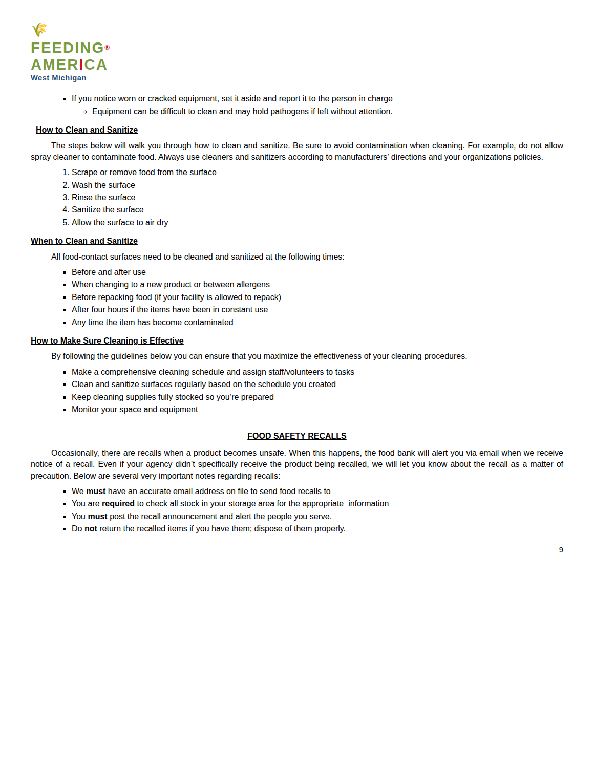🌾
FEEDING®
AMERICA
West Michigan
If you notice worn or cracked equipment, set it aside and report it to the person in charge
Equipment can be difficult to clean and may hold pathogens if left without attention.
How to Clean and Sanitize
The steps below will walk you through how to clean and sanitize. Be sure to avoid contamination when cleaning. For example, do not allow spray cleaner to contaminate food. Always use cleaners and sanitizers according to manufacturers’ directions and your organizations policies.
Scrape or remove food from the surface
Wash the surface
Rinse the surface
Sanitize the surface
Allow the surface to air dry
When to Clean and Sanitize
All food-contact surfaces need to be cleaned and sanitized at the following times:
Before and after use
When changing to a new product or between allergens
Before repacking food (if your facility is allowed to repack)
After four hours if the items have been in constant use
Any time the item has become contaminated
How to Make Sure Cleaning is Effective
By following the guidelines below you can ensure that you maximize the effectiveness of your cleaning procedures.
Make a comprehensive cleaning schedule and assign staff/volunteers to tasks
Clean and sanitize surfaces regularly based on the schedule you created
Keep cleaning supplies fully stocked so you’re prepared
Monitor your space and equipment
FOOD SAFETY RECALLS
Occasionally, there are recalls when a product becomes unsafe. When this happens, the food bank will alert you via email when we receive notice of a recall. Even if your agency didn’t specifically receive the product being recalled, we will let you know about the recall as a matter of precaution. Below are several very important notes regarding recalls:
We must have an accurate email address on file to send food recalls to
You are required to check all stock in your storage area for the appropriate information
You must post the recall announcement and alert the people you serve.
Do not return the recalled items if you have them; dispose of them properly.
9